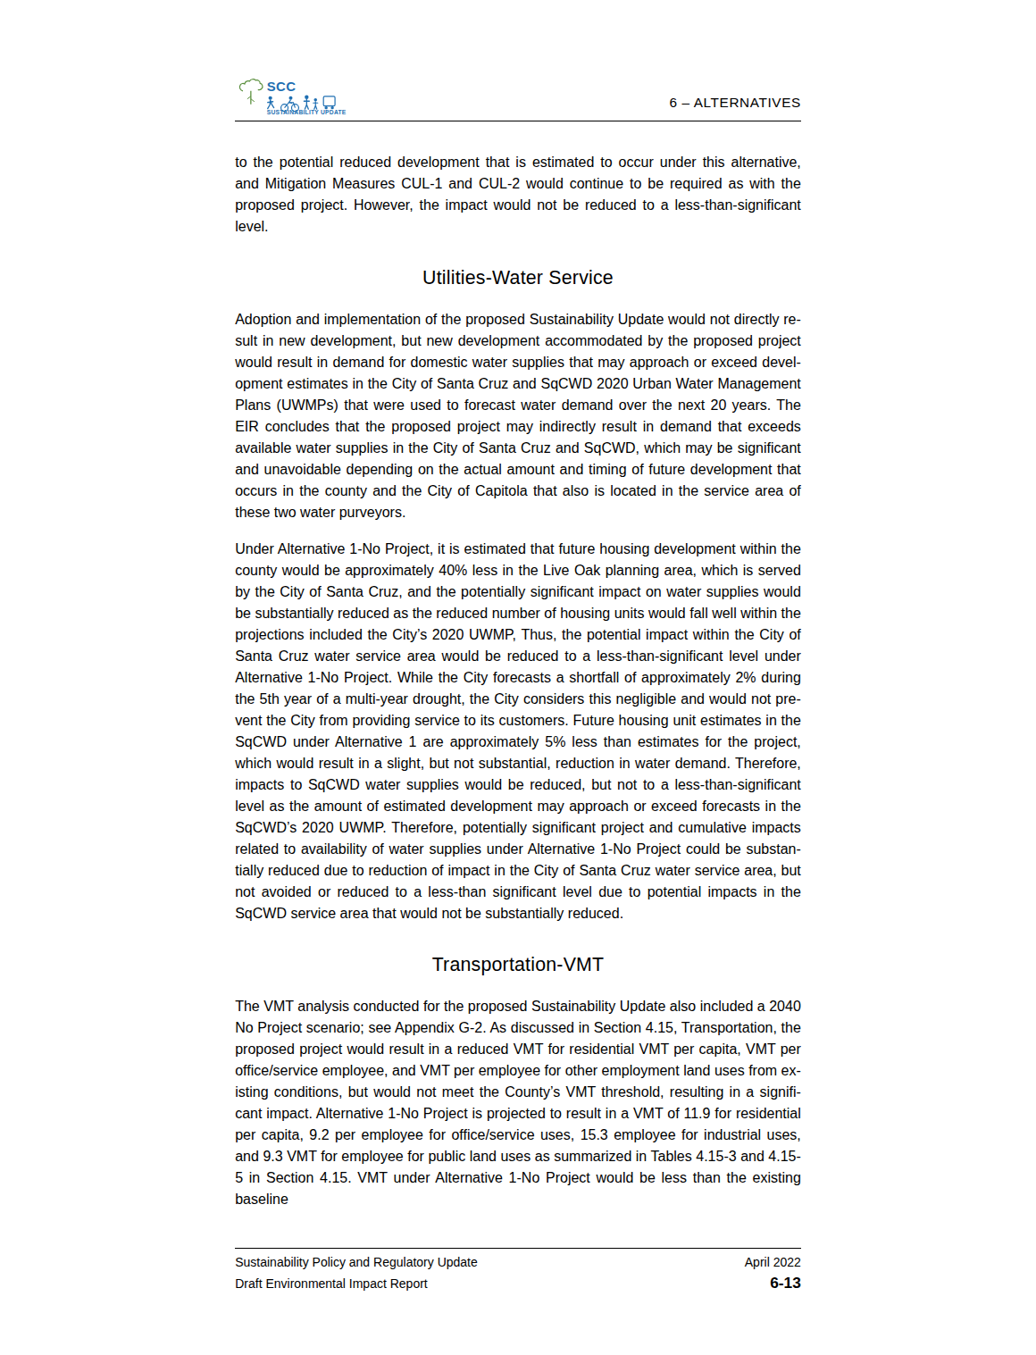SCC SUSTAINABILITY UPDATE
6 – ALTERNATIVES
to the potential reduced development that is estimated to occur under this alternative, and Mitigation Measures CUL-1 and CUL-2 would continue to be required as with the proposed project. However, the impact would not be reduced to a less-than-significant level.
Utilities-Water Service
Adoption and implementation of the proposed Sustainability Update would not directly result in new development, but new development accommodated by the proposed project would result in demand for domestic water supplies that may approach or exceed development estimates in the City of Santa Cruz and SqCWD 2020 Urban Water Management Plans (UWMPs) that were used to forecast water demand over the next 20 years. The EIR concludes that the proposed project may indirectly result in demand that exceeds available water supplies in the City of Santa Cruz and SqCWD, which may be significant and unavoidable depending on the actual amount and timing of future development that occurs in the county and the City of Capitola that also is located in the service area of these two water purveyors.
Under Alternative 1-No Project, it is estimated that future housing development within the county would be approximately 40% less in the Live Oak planning area, which is served by the City of Santa Cruz, and the potentially significant impact on water supplies would be substantially reduced as the reduced number of housing units would fall well within the projections included the City’s 2020 UWMP, Thus, the potential impact within the City of Santa Cruz water service area would be reduced to a less-than-significant level under Alternative 1-No Project. While the City forecasts a shortfall of approximately 2% during the 5th year of a multi-year drought, the City considers this negligible and would not prevent the City from providing service to its customers. Future housing unit estimates in the SqCWD under Alternative 1 are approximately 5% less than estimates for the project, which would result in a slight, but not substantial, reduction in water demand. Therefore, impacts to SqCWD water supplies would be reduced, but not to a less-than-significant level as the amount of estimated development may approach or exceed forecasts in the SqCWD’s 2020 UWMP. Therefore, potentially significant project and cumulative impacts related to availability of water supplies under Alternative 1-No Project could be substantially reduced due to reduction of impact in the City of Santa Cruz water service area, but not avoided or reduced to a less-than significant level due to potential impacts in the SqCWD service area that would not be substantially reduced.
Transportation-VMT
The VMT analysis conducted for the proposed Sustainability Update also included a 2040 No Project scenario; see Appendix G-2. As discussed in Section 4.15, Transportation, the proposed project would result in a reduced VMT for residential VMT per capita, VMT per office/service employee, and VMT per employee for other employment land uses from existing conditions, but would not meet the County’s VMT threshold, resulting in a significant impact. Alternative 1-No Project is projected to result in a VMT of 11.9 for residential per capita, 9.2 per employee for office/service uses, 15.3 employee for industrial uses, and 9.3 VMT for employee for public land uses as summarized in Tables 4.15-3 and 4.15-5 in Section 4.15. VMT under Alternative 1-No Project would be less than the existing baseline
Sustainability Policy and Regulatory Update
April 2022
Draft Environmental Impact Report
6-13